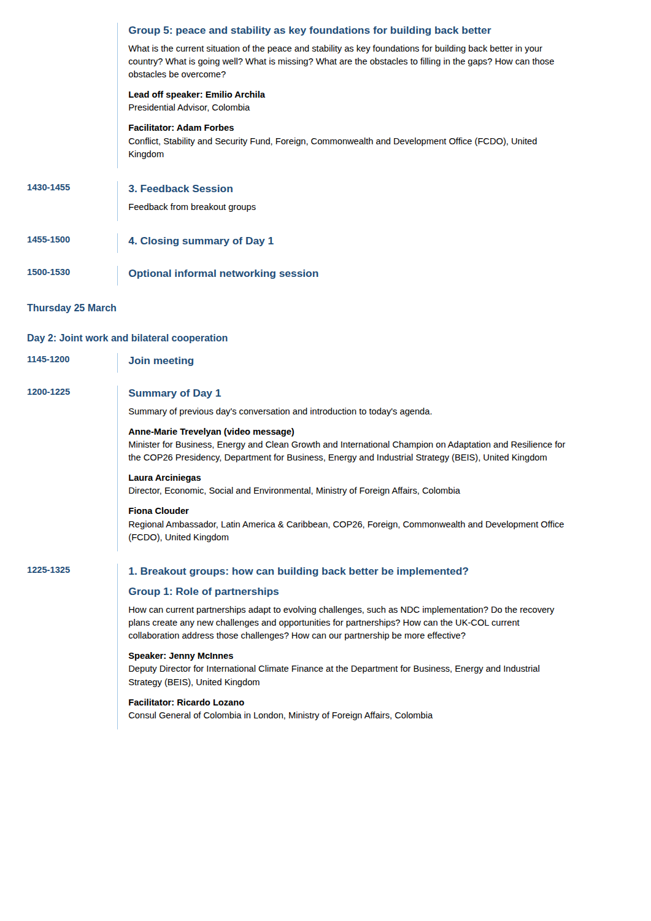Group 5: peace and stability as key foundations for building back better
What is the current situation of the peace and stability as key foundations for building back better in your country? What is going well? What is missing? What are the obstacles to filling in the gaps? How can those obstacles be overcome?
Lead off speaker: Emilio Archila
Presidential Advisor, Colombia
Facilitator: Adam Forbes
Conflict, Stability and Security Fund, Foreign, Commonwealth and Development Office (FCDO), United Kingdom
1430-1455
3. Feedback Session
Feedback from breakout groups
1455-1500
4. Closing summary of Day 1
1500-1530
Optional informal networking session
Thursday 25 March
Day 2: Joint work and bilateral cooperation
1145-1200
Join meeting
1200-1225
Summary of Day 1
Summary of previous day's conversation and introduction to today's agenda.
Anne-Marie Trevelyan (video message)
Minister for Business, Energy and Clean Growth and International Champion on Adaptation and Resilience for the COP26 Presidency, Department for Business, Energy and Industrial Strategy (BEIS), United Kingdom
Laura Arciniegas
Director, Economic, Social and Environmental, Ministry of Foreign Affairs, Colombia
Fiona Clouder
Regional Ambassador, Latin America & Caribbean, COP26, Foreign, Commonwealth and Development Office (FCDO), United Kingdom
1225-1325
1. Breakout groups: how can building back better be implemented?
Group 1: Role of partnerships
How can current partnerships adapt to evolving challenges, such as NDC implementation? Do the recovery plans create any new challenges and opportunities for partnerships? How can the UK-COL current collaboration address those challenges? How can our partnership be more effective?
Speaker: Jenny McInnes
Deputy Director for International Climate Finance at the Department for Business, Energy and Industrial Strategy (BEIS), United Kingdom
Facilitator: Ricardo Lozano
Consul General of Colombia in London, Ministry of Foreign Affairs, Colombia